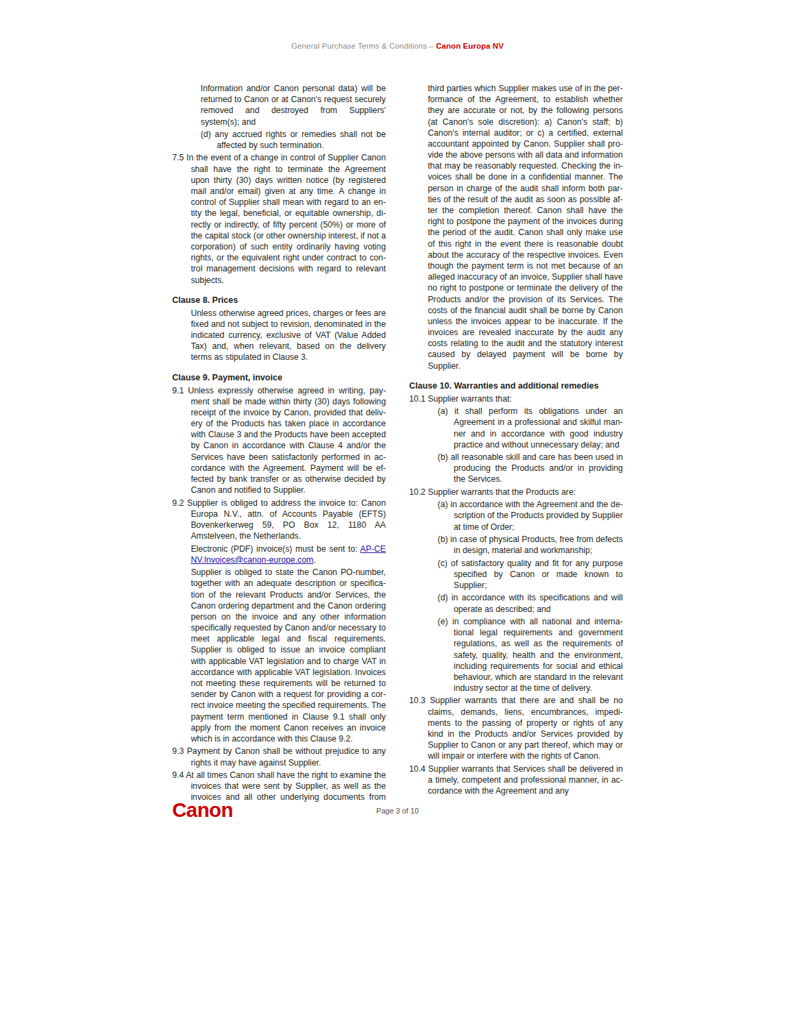General Purchase Terms & Conditions – Canon Europa NV
Information and/or Canon personal data) will be returned to Canon or at Canon's request securely removed and destroyed from Suppliers' system(s); and
(d) any accrued rights or remedies shall not be affected by such termination.
7.5 In the event of a change in control of Supplier Canon shall have the right to terminate the Agreement upon thirty (30) days written notice (by registered mail and/or email) given at any time. A change in control of Supplier shall mean with regard to an entity the legal, beneficial, or equitable ownership, directly or indirectly, of fifty percent (50%) or more of the capital stock (or other ownership interest, if not a corporation) of such entity ordinarily having voting rights, or the equivalent right under contract to control management decisions with regard to relevant subjects.
Clause 8. Prices
Unless otherwise agreed prices, charges or fees are fixed and not subject to revision, denominated in the indicated currency, exclusive of VAT (Value Added Tax) and, when relevant, based on the delivery terms as stipulated in Clause 3.
Clause 9. Payment, invoice
9.1 Unless expressly otherwise agreed in writing, payment shall be made within thirty (30) days following receipt of the invoice by Canon, provided that delivery of the Products has taken place in accordance with Clause 3 and the Products have been accepted by Canon in accordance with Clause 4 and/or the Services have been satisfactorily performed in accordance with the Agreement. Payment will be effected by bank transfer or as otherwise decided by Canon and notified to Supplier.
9.2 Supplier is obliged to address the invoice to: Canon Europa N.V., attn. of Accounts Payable (EFTS) Bovenkerkerweg 59, PO Box 12, 1180 AA Amstelveen, the Netherlands.
Electronic (PDF) invoice(s) must be sent to: AP-CENV.Invoices@canon-europe.com.
Supplier is obliged to state the Canon PO-number, together with an adequate description or specification of the relevant Products and/or Services, the Canon ordering department and the Canon ordering person on the invoice and any other information specifically requested by Canon and/or necessary to meet applicable legal and fiscal requirements. Supplier is obliged to issue an invoice compliant with applicable VAT legislation and to charge VAT in accordance with applicable VAT legislation. Invoices not meeting these requirements will be returned to sender by Canon with a request for providing a correct invoice meeting the specified requirements. The payment term mentioned in Clause 9.1 shall only apply from the moment Canon receives an invoice which is in accordance with this Clause 9.2.
9.3 Payment by Canon shall be without prejudice to any rights it may have against Supplier.
9.4 At all times Canon shall have the right to examine the invoices that were sent by Supplier, as well as the invoices and all other underlying documents from third parties which Supplier makes use of in the performance of the Agreement, to establish whether they are accurate or not, by the following persons (at Canon's sole discretion): a) Canon's staff; b) Canon's internal auditor; or c) a certified, external accountant appointed by Canon. Supplier shall provide the above persons with all data and information that may be reasonably requested. Checking the invoices shall be done in a confidential manner. The person in charge of the audit shall inform both parties of the result of the audit as soon as possible after the completion thereof. Canon shall have the right to postpone the payment of the invoices during the period of the audit. Canon shall only make use of this right in the event there is reasonable doubt about the accuracy of the respective invoices. Even though the payment term is not met because of an alleged inaccuracy of an invoice, Supplier shall have no right to postpone or terminate the delivery of the Products and/or the provision of its Services. The costs of the financial audit shall be borne by Canon unless the invoices appear to be inaccurate. If the invoices are revealed inaccurate by the audit any costs relating to the audit and the statutory interest caused by delayed payment will be borne by Supplier.
Clause 10. Warranties and additional remedies
10.1 Supplier warrants that:
(a) it shall perform its obligations under an Agreement in a professional and skilful manner and in accordance with good industry practice and without unnecessary delay; and
(b) all reasonable skill and care has been used in producing the Products and/or in providing the Services.
10.2 Supplier warrants that the Products are:
(a) in accordance with the Agreement and the description of the Products provided by Supplier at time of Order;
(b) in case of physical Products, free from defects in design, material and workmanship;
(c) of satisfactory quality and fit for any purpose specified by Canon or made known to Supplier;
(d) in accordance with its specifications and will operate as described; and
(e) in compliance with all national and international legal requirements and government regulations, as well as the requirements of safety, quality, health and the environment, including requirements for social and ethical behaviour, which are standard in the relevant industry sector at the time of delivery.
10.3 Supplier warrants that there are and shall be no claims, demands, liens, encumbrances, impediments to the passing of property or rights of any kind in the Products and/or Services provided by Supplier to Canon or any part thereof, which may or will impair or interfere with the rights of Canon.
10.4 Supplier warrants that Services shall be delivered in a timely, competent and professional manner, in accordance with the Agreement and any
Page 3 of 10
Canon